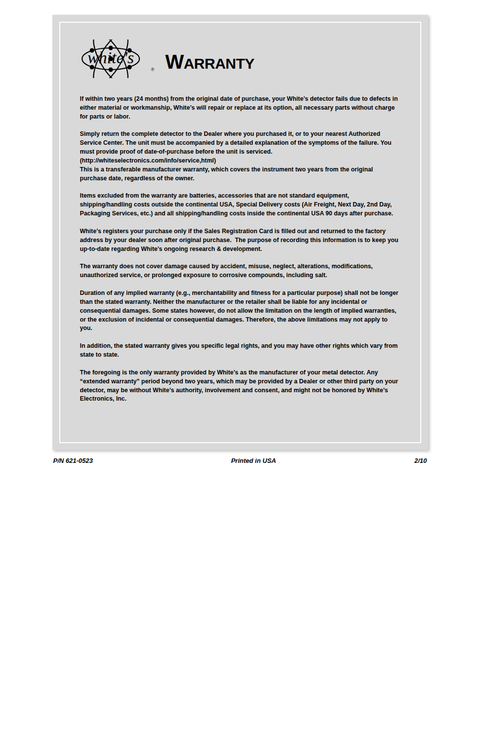white's
®
WARRANTY
If within two years (24 months) from the original date of purchase, your White’s detector fails due to defects in either material or workmanship, White’s will repair or replace at its option, all necessary parts without charge for parts or labor.
Simply return the complete detector to the Dealer where you purchased it, or to your nearest Authorized Service Center. The unit must be accompanied by a detailed explanation of the symptoms of the failure. You must provide proof of date-of-purchase before the unit is serviced. (http://whiteselectronics.com/info/service,html)
This is a transferable manufacturer warranty, which covers the instrument two years from the original purchase date, regardless of the owner.
Items excluded from the warranty are batteries, accessories that are not standard equipment, shipping/handling costs outside the continental USA, Special Delivery costs (Air Freight, Next Day, 2nd Day, Packaging Services, etc.) and all shipping/handling costs inside the continental USA 90 days after purchase.
White’s registers your purchase only if the Sales Registration Card is filled out and returned to the factory address by your dealer soon after original purchase. The purpose of recording this information is to keep you up-to-date regarding White’s ongoing research & development.
The warranty does not cover damage caused by accident, misuse, neglect, alterations, modifications, unauthorized service, or prolonged exposure to corrosive compounds, including salt.
Duration of any implied warranty (e.g., merchantability and fitness for a particular purpose) shall not be longer than the stated warranty. Neither the manufacturer or the retailer shall be liable for any incidental or consequential damages. Some states however, do not allow the limitation on the length of implied warranties, or the exclusion of incidental or consequential damages. Therefore, the above limitations may not apply to you.
In addition, the stated warranty gives you specific legal rights, and you may have other rights which vary from state to state.
The foregoing is the only warranty provided by White’s as the manufacturer of your metal detector. Any “extended warranty” period beyond two years, which may be provided by a Dealer or other third party on your detector, may be without White’s authority, involvement and consent, and might not be honored by White’s Electronics, Inc.
P/N 621-0523
Printed in USA
2/10